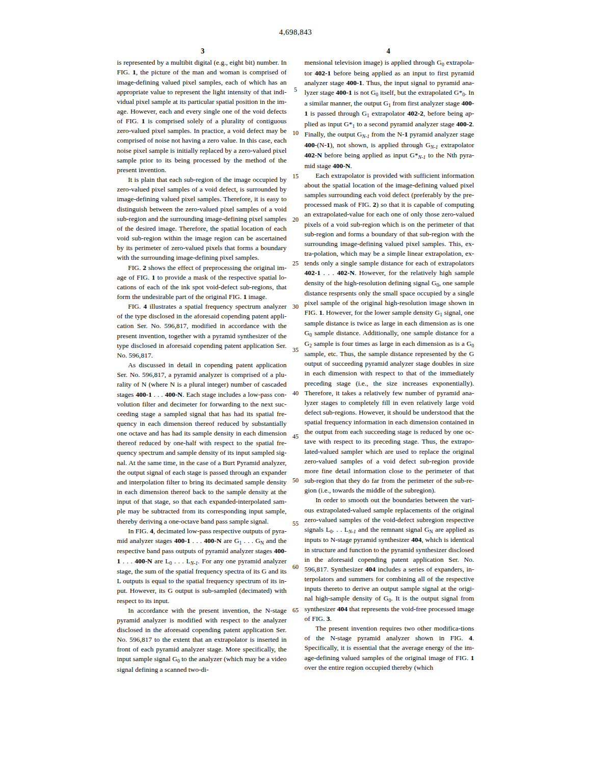4,698,843
3
4
is represented by a multibit digital (e.g., eight bit) number. In FIG. 1, the picture of the man and woman is comprised of image-defining valued pixel samples, each of which has an appropriate value to represent the light intensity of that individual pixel sample at its particular spatial position in the image. However, each and every single one of the void defects of FIG. 1 is comprised solely of a plurality of contiguous zero-valued pixel samples. In practice, a void defect may be comprised of noise not having a zero value. In this case, each noise pixel sample is initially replaced by a zero-valued pixel sample prior to its being processed by the method of the present invention.
It is plain that each sub-region of the image occupied by zero-valued pixel samples of a void defect, is surrounded by image-defining valued pixel samples. Therefore, it is easy to distinguish between the zero-valued pixel samples of a void sub-region and the surrounding image-defining pixel samples of the desired image. Therefore, the spatial location of each void sub-region within the image region can be ascertained by its perimeter of zero-valued pixels that forms a boundary with the surrounding image-defining pixel samples.
FIG. 2 shows the effect of preprocessing the original image of FIG. 1 to provide a mask of the respective spatial locations of each of the ink spot void-defect sub-regions, that form the undesirable part of the original FIG. 1 image.
FIG. 4 illustrates a spatial frequency spectrum analyzer of the type disclosed in the aforesaid copending patent application Ser. No. 596,817, modified in accordance with the present invention, together with a pyramid synthesizer of the type disclosed in aforesaid copending patent application Ser. No. 596,817.
As discussed in detail in copending patent application Ser. No. 596,817, a pyramid analyzer is comprised of a plurality of N (where N is a plural integer) number of cascaded stages 400-1 . . . 400-N. Each stage includes a low-pass convolution filter and decimeter for forwarding to the next succeeding stage a sampled signal that has had its spatial frequency in each dimension thereof reduced by substantially one octave and has had its sample density in each dimension thereof reduced by one-half with respect to the spatial frequency spectrum and sample density of its input sampled signal. At the same time, in the case of a Burt Pyramid analyzer, the output signal of each stage is passed through an expander and interpolation filter to bring its decimated sample density in each dimension thereof back to the sample density at the input of that stage, so that each expanded-interpolated sample may be subtracted from its corresponding input sample, thereby deriving a one-octave band pass sample signal.
In FIG. 4, decimated low-pass respective outputs of pyramid analyzer stages 400-1 . . . 400-N are G1 . . . GN and the respective band pass outputs of pyramid analyzer stages 400-1 . . . 400-N are L0 . . . LN-1. For any one pyramid analyzer stage, the sum of the spatial frequency spectra of its G and its L outputs is equal to the spatial frequency spectrum of its input. However, its G output is sub-sampled (decimated) with respect to its input.
In accordance with the present invention, the N-stage pyramid analyzer is modified with respect to the analyzer disclosed in the aforesaid copending patent application Ser. No. 596,817 to the extent that an extrapolator is inserted in front of each pyramid analyzer stage. More specifically, the input sample signal G0 to the analyzer (which may be a video signal defining a scanned two-di-
5 10 15 20 25 30 35 40 45 50 55 60 65
mensional television image) is applied through G0 extrapolator 402-1 before being applied as an input to first pyramid analyzer stage 400-1. Thus, the input signal to pyramid analyzer stage 400-1 is not G0 itself, but the extrapolated G*0. In a similar manner, the output G1 from first analyzer stage 400-1 is passed through G1 extrapolator 402-2, before being applied as input G*1 to a second pyramid analyzer stage 400-2. Finally, the output GN-1 from the N-1 pyramid analyzer stage 400-(N-1), not shown, is applied through GN-1 extrapolator 402-N before being applied as input G*N-1 to the Nth pyramid stage 400-N.
Each extrapolator is provided with sufficient information about the spatial location of the image-defining valued pixel samples surrounding each void defect (preferably by the preprocessed mask of FIG. 2) so that it is capable of computing an extrapolated-value for each one of only those zero-valued pixels of a void sub-region which is on the perimeter of that sub-region and forms a boundary of that sub-region with the surrounding image-defining valued pixel samples. This, extra-polation, which may be a simple linear extrapolation, extends only a single sample distance for each of extrapolators 402-1 . . . 402-N. However, for the relatively high sample density of the high-resolution defining signal G0, one sample distance resprsents only the small space occupied by a single pixel sample of the original high-resolution image shown in FIG. 1. However, for the lower sample density G1 signal, one sample distance is twice as large in each dimension as is one G0 sample distance. Additionally, one sample distance for a G2 sample is four times as large in each dimension as is a G0 sample, etc. Thus, the sample distance represented by the G output of succeeding pyramid analyzer stage doubles in size in each dimension with respect to that of the immediately preceding stage (i.e., the size increases exponentially). Therefore, it takes a relatively few number of pyramid analyzer stages to completely fill in even relatively large void defect sub-regions. However, it should be understood that the spatial frequency information in each dimension contained in the output from each succeeding stage is reduced by one octave with respect to its preceding stage. Thus, the extrapolated-valued sampler which are used to replace the original zero-valued samples of a void defect sub-region provide more fine detail information close to the perimeter of that sub-region that they do far from the perimeter of the sub-region (i.e., towards the middle of the subregion).
In order to smooth out the boundaries between the various extrapolated-valued sample replacements of the original zero-valued samples of the void-defect subregion respective signals L0. . . LN-1 and the remnant signal GN are applied as inputs to N-stage pyramid synthesizer 404, which is identical in structure and function to the pyramid synthesizer disclosed in the aforesaid copending patent application Ser. No. 596,817. Synthesizer 404 includes a series of expanders, interpolators and summers for combining all of the respective inputs thereto to derive an output sample signal at the original high-sample density of G0. It is the output signal from synthesizer 404 that represents the void-free processed image of FIG. 3.
The present invention requires two other modifica-tions of the N-stage pyramid analyzer shown in FIG. 4. Specifically, it is essential that the average energy of the image-defining valued samples of the original image of FIG. 1 over the entire region occupied thereby (which